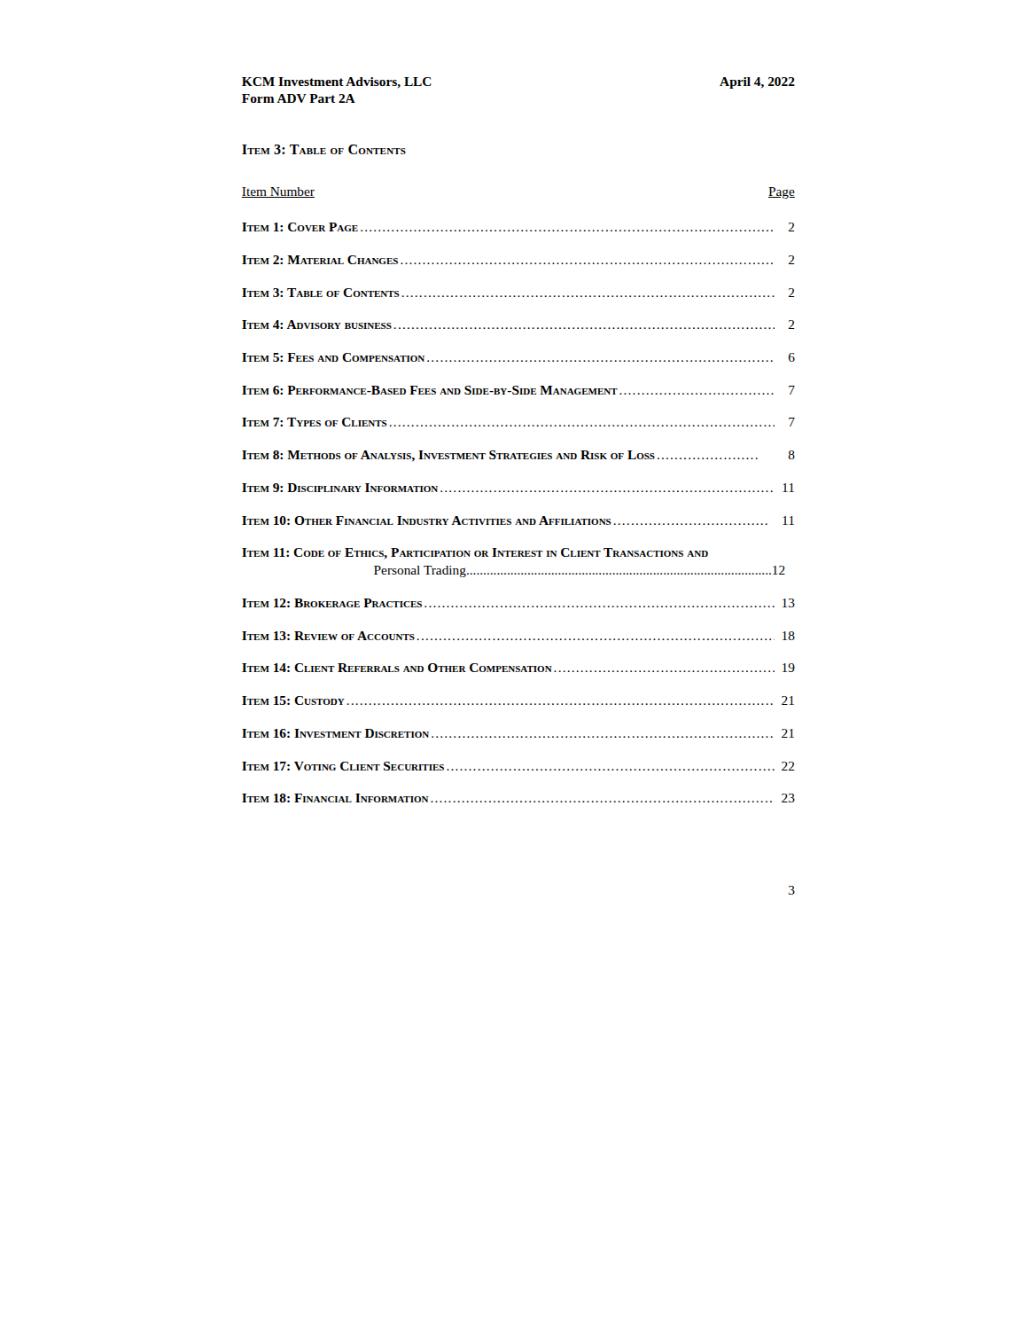KCM Investment Advisors, LLC
Form ADV Part 2A
April 4, 2022
Item 3: Table of Contents
Item Number Page
Item 1: Cover Page .................................................................................................................. 2
Item 2: Material Changes ..................................................................................................... 2
Item 3: Table of Contents .................................................................................................... 2
Item 4: Advisory business ......................................................................................... 2
Item 5: Fees and Compensation ................................................................................ 6
Item 6: Performance-Based Fees and Side-by-Side Management ................................... 7
Item 7: Types of Clients ....................................................................................................... 7
Item 8: Methods of Analysis, Investment Strategies and Risk of Loss ....................... 8
Item 9: Disciplinary Information ......................................................................................... 11
Item 10: Other Financial Industry Activities and Affiliations ................................... 11
Item 11: Code of Ethics, Participation or Interest in Client Transactions and
Personal Trading .......................................................................................... 12
Item 12: Brokerage Practices ............................................................................................. 13
Item 13: Review of Accounts .............................................................................................. 18
Item 14: Client Referrals and Other Compensation ..................................................... 19
Item 15: Custody .............................................................................................................. 21
Item 16: Investment Discretion ........................................................................................... 21
Item 17: Voting Client Securities ........................................................................................ 22
Item 18: Financial Information ........................................................................................... 23
3